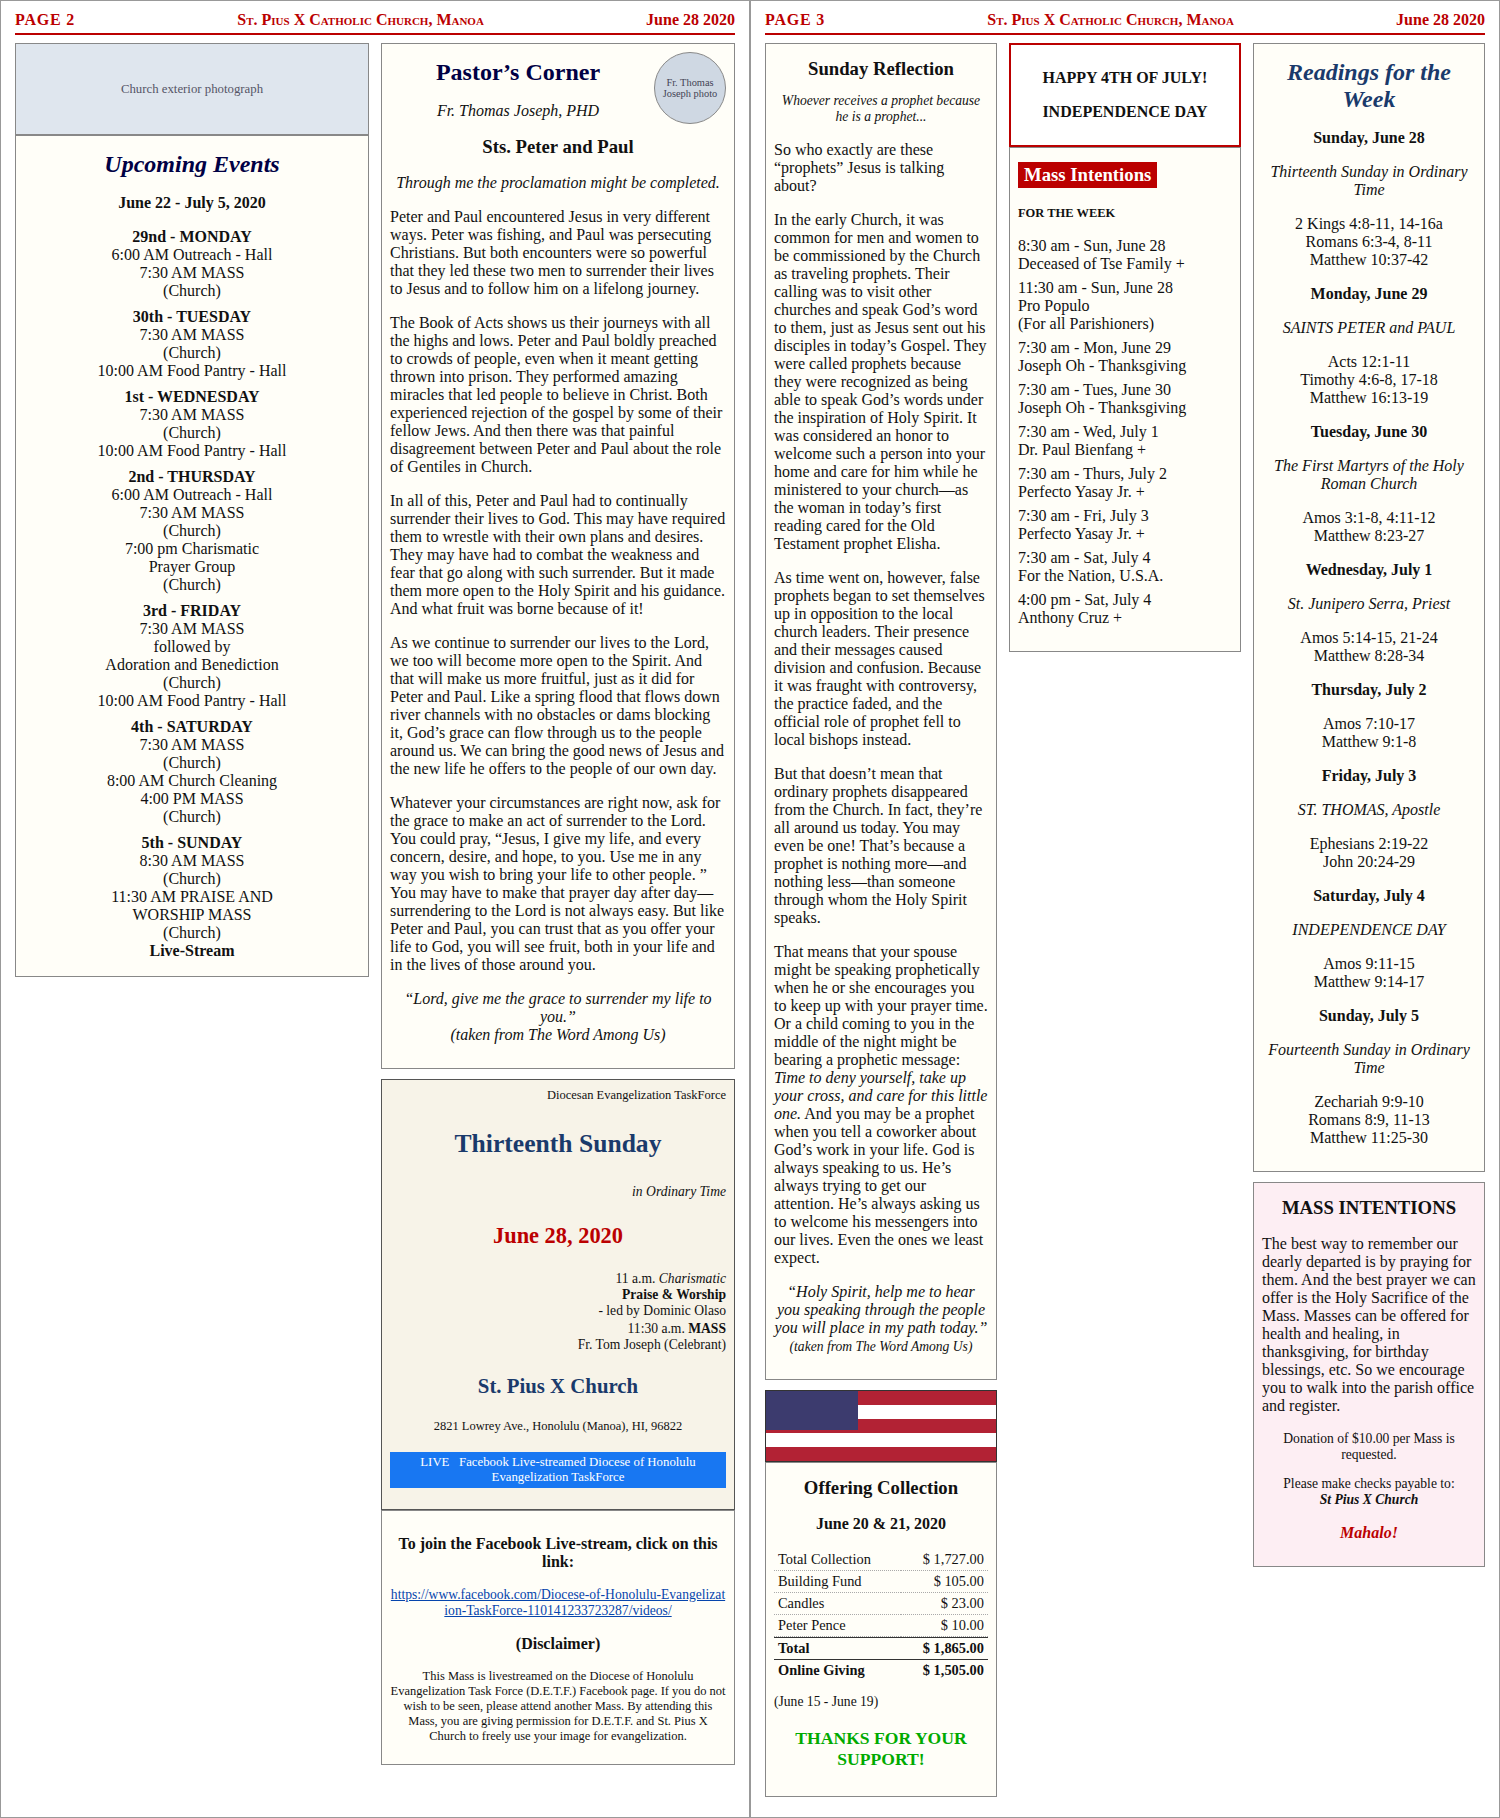PAGE 2 St. Pius X Catholic Church, Manoa June 28 2020
Church exterior photograph
Upcoming Events
June 22 - July 5, 2020
29nd - MONDAY
6:00 AM Outreach - Hall
7:30 AM MASS
(Church)
30th - TUESDAY
7:30 AM MASS
(Church)
10:00 AM Food Pantry - Hall
1st - WEDNESDAY
7:30 AM MASS
(Church)
10:00 AM Food Pantry - Hall
2nd - THURSDAY
6:00 AM Outreach - Hall
7:30 AM MASS
(Church)
7:00 pm Charismatic
Prayer Group
(Church)
3rd - FRIDAY
7:30 AM MASS
followed by
Adoration and Benediction
(Church)
10:00 AM Food Pantry - Hall
4th - SATURDAY
7:30 AM MASS
(Church)
8:00 AM Church Cleaning
4:00 PM MASS
(Church)
5th - SUNDAY
8:30 AM MASS
(Church)
11:30 AM PRAISE AND
WORSHIP MASS
(Church)
Live-Stream
Fr. Thomas Joseph photo
Pastor’s Corner
Fr. Thomas Joseph, PHD
Sts. Peter and Paul
Through me the proclamation might be completed.
Peter and Paul encountered Jesus in very different ways. Peter was fishing, and Paul was persecuting Christians. But both encounters were so powerful that they led these two men to surrender their lives to Jesus and to follow him on a lifelong journey.
The Book of Acts shows us their journeys with all the highs and lows. Peter and Paul boldly preached to crowds of people, even when it meant getting thrown into prison. They performed amazing miracles that led people to believe in Christ. Both experienced rejection of the gospel by some of their fellow Jews. And then there was that painful disagreement between Peter and Paul about the role of Gentiles in Church.
In all of this, Peter and Paul had to continually surrender their lives to God. This may have required them to wrestle with their own plans and desires. They may have had to combat the weakness and fear that go along with such surrender. But it made them more open to the Holy Spirit and his guidance. And what fruit was borne because of it!
As we continue to surrender our lives to the Lord, we too will become more open to the Spirit. And that will make us more fruitful, just as it did for Peter and Paul. Like a spring flood that flows down river channels with no obstacles or dams blocking it, God’s grace can flow through us to the people around us. We can bring the good news of Jesus and the new life he offers to the people of our own day.
Whatever your circumstances are right now, ask for the grace to make an act of surrender to the Lord. You could pray, “Jesus, I give my life, and every concern, desire, and hope, to you. Use me in any way you wish to bring your life to other people. ” You may have to make that prayer day after day—surrendering to the Lord is not always easy. But like Peter and Paul, you can trust that as you offer your life to God, you will see fruit, both in your life and in the lives of those around you.
“Lord, give me the grace to surrender my life to you.”
(taken from The Word Among Us)
Diocesan Evangelization TaskForce
Thirteenth Sunday
in Ordinary Time
June 28, 2020
11 a.m. Charismatic
Praise & Worship
- led by Dominic Olaso
11:30 a.m. MASS
Fr. Tom Joseph (Celebrant)
St. Pius X Church
2821 Lowrey Ave., Honolulu (Manoa), HI, 96822
LIVE Facebook Live-streamed Diocese of Honolulu Evangelization TaskForce
To join the Facebook Live-stream, click on this link:
https://www.facebook.com/Diocese-of-Honolulu-Evangelization-TaskForce-110141233723287/videos/
(Disclaimer)
This Mass is livestreamed on the Diocese of Honolulu Evangelization Task Force (D.E.T.F.) Facebook page. If you do not wish to be seen, please attend another Mass. By attending this Mass, you are giving permission for D.E.T.F. and St. Pius X Church to freely use your image for evangelization.
PAGE 3 St. Pius X Catholic Church, Manoa June 28 2020
Sunday Reflection
Whoever receives a prophet because he is a prophet...
So who exactly are these “prophets” Jesus is talking about?
In the early Church, it was common for men and women to be commissioned by the Church as traveling prophets. Their calling was to visit other churches and speak God’s word to them, just as Jesus sent out his disciples in today’s Gospel. They were called prophets because they were recognized as being able to speak God’s words under the inspiration of Holy Spirit. It was considered an honor to welcome such a person into your home and care for him while he ministered to your church—as the woman in today’s first reading cared for the Old Testament prophet Elisha.
As time went on, however, false prophets began to set themselves up in opposition to the local church leaders. Their presence and their messages caused division and confusion. Because it was fraught with controversy, the practice faded, and the official role of prophet fell to local bishops instead.
But that doesn’t mean that ordinary prophets disappeared from the Church. In fact, they’re all around us today. You may even be one! That’s because a prophet is nothing more—and nothing less—than someone through whom the Holy Spirit speaks.
That means that your spouse might be speaking prophetically when he or she encourages you to keep up with your prayer time. Or a child coming to you in the middle of the night might be bearing a prophetic message: Time to deny yourself, take up your cross, and care for this little one. And you may be a prophet when you tell a coworker about God’s work in your life. God is always speaking to us. He’s always trying to get our attention. He’s always asking us to welcome his messengers into our lives. Even the ones we least expect.
“Holy Spirit, help me to hear you speaking through the people you will place in my path today.”
(taken from The Word Among Us)
Offering Collection
June 20 & 21, 2020
| Total Collection | $ 1,727.00 |
| Building Fund | $ 105.00 |
| Candles | $ 23.00 |
| Peter Pence | $ 10.00 |
| Total | $ 1,865.00 |
| Online Giving | $ 1,505.00 |
(June 15 - June 19)
THANKS FOR YOUR SUPPORT!
HAPPY 4TH OF JULY!
INDEPENDENCE DAY
Mass Intentions
FOR THE WEEK
8:30 am - Sun, June 28
Deceased of Tse Family +
11:30 am - Sun, June 28
Pro Populo
(For all Parishioners)
7:30 am - Mon, June 29
Joseph Oh - Thanksgiving
7:30 am - Tues, June 30
Joseph Oh - Thanksgiving
7:30 am - Wed, July 1
Dr. Paul Bienfang +
7:30 am - Thurs, July 2
Perfecto Yasay Jr. +
7:30 am - Fri, July 3
Perfecto Yasay Jr. +
7:30 am - Sat, July 4
For the Nation, U.S.A.
4:00 pm - Sat, July 4
Anthony Cruz +
Readings for the Week
Sunday, June 28
Thirteenth Sunday in Ordinary Time
2 Kings 4:8-11, 14-16a
Romans 6:3-4, 8-11
Matthew 10:37-42
Monday, June 29
SAINTS PETER and PAUL
Acts 12:1-11
Timothy 4:6-8, 17-18
Matthew 16:13-19
Tuesday, June 30
The First Martyrs of the Holy Roman Church
Amos 3:1-8, 4:11-12
Matthew 8:23-27
Wednesday, July 1
St. Junipero Serra, Priest
Amos 5:14-15, 21-24
Matthew 8:28-34
Thursday, July 2
Amos 7:10-17
Matthew 9:1-8
Friday, July 3
ST. THOMAS, Apostle
Ephesians 2:19-22
John 20:24-29
Saturday, July 4
INDEPENDENCE DAY
Amos 9:11-15
Matthew 9:14-17
Sunday, July 5
Fourteenth Sunday in Ordinary Time
Zechariah 9:9-10
Romans 8:9, 11-13
Matthew 11:25-30
MASS INTENTIONS
The best way to remember our dearly departed is by praying for them. And the best prayer we can offer is the Holy Sacrifice of the Mass. Masses can be offered for health and healing, in thanksgiving, for birthday blessings, etc. So we encourage you to walk into the parish office and register.
Donation of $10.00 per Mass is requested.
Please make checks payable to:
St Pius X Church
Mahalo!